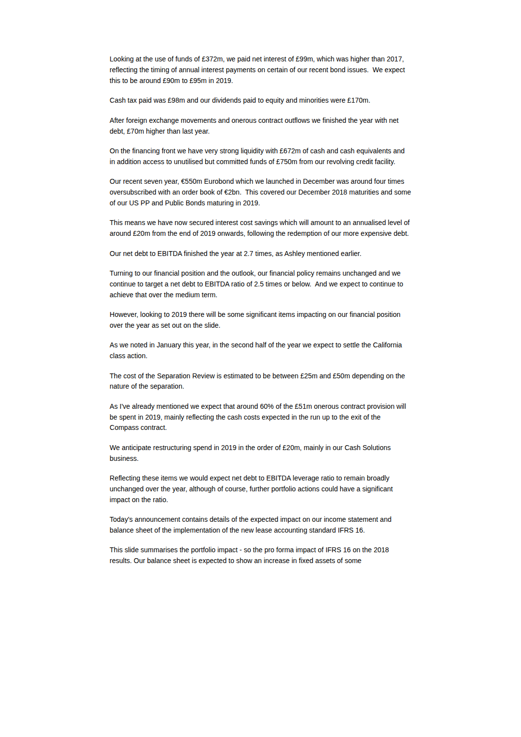Looking at the use of funds of £372m, we paid net interest of £99m, which was higher than 2017, reflecting the timing of annual interest payments on certain of our recent bond issues. We expect this to be around £90m to £95m in 2019.
Cash tax paid was £98m and our dividends paid to equity and minorities were £170m.
After foreign exchange movements and onerous contract outflows we finished the year with net debt, £70m higher than last year.
On the financing front we have very strong liquidity with £672m of cash and cash equivalents and in addition access to unutilised but committed funds of £750m from our revolving credit facility.
Our recent seven year, €550m Eurobond which we launched in December was around four times oversubscribed with an order book of €2bn. This covered our December 2018 maturities and some of our US PP and Public Bonds maturing in 2019.
This means we have now secured interest cost savings which will amount to an annualised level of around £20m from the end of 2019 onwards, following the redemption of our more expensive debt.
Our net debt to EBITDA finished the year at 2.7 times, as Ashley mentioned earlier.
Turning to our financial position and the outlook, our financial policy remains unchanged and we continue to target a net debt to EBITDA ratio of 2.5 times or below. And we expect to continue to achieve that over the medium term.
However, looking to 2019 there will be some significant items impacting on our financial position over the year as set out on the slide.
As we noted in January this year, in the second half of the year we expect to settle the California class action.
The cost of the Separation Review is estimated to be between £25m and £50m depending on the nature of the separation.
As I've already mentioned we expect that around 60% of the £51m onerous contract provision will be spent in 2019, mainly reflecting the cash costs expected in the run up to the exit of the Compass contract.
We anticipate restructuring spend in 2019 in the order of £20m, mainly in our Cash Solutions business.
Reflecting these items we would expect net debt to EBITDA leverage ratio to remain broadly unchanged over the year, although of course, further portfolio actions could have a significant impact on the ratio.
Today's announcement contains details of the expected impact on our income statement and balance sheet of the implementation of the new lease accounting standard IFRS 16.
This slide summarises the portfolio impact - so the pro forma impact of IFRS 16 on the 2018 results. Our balance sheet is expected to show an increase in fixed assets of some